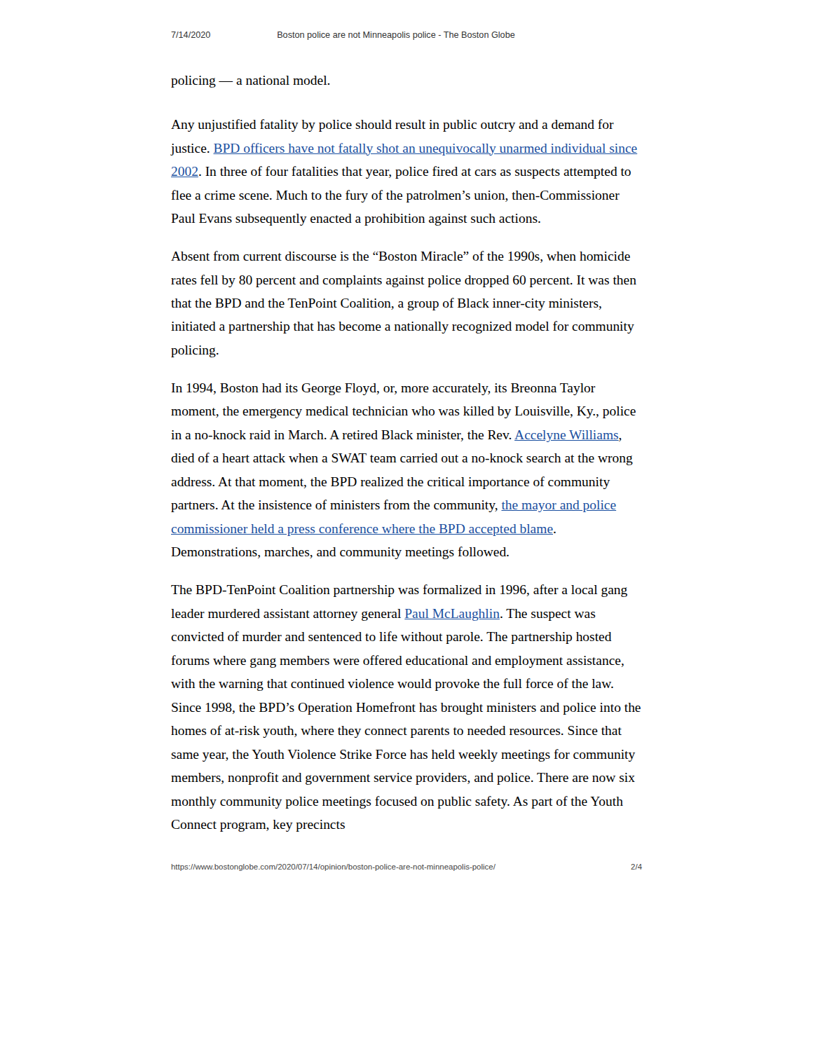7/14/2020
Boston police are not Minneapolis police - The Boston Globe
policing — a national model.
Any unjustified fatality by police should result in public outcry and a demand for justice. BPD officers have not fatally shot an unequivocally unarmed individual since 2002. In three of four fatalities that year, police fired at cars as suspects attempted to flee a crime scene. Much to the fury of the patrolmen’s union, then-Commissioner Paul Evans subsequently enacted a prohibition against such actions.
Absent from current discourse is the “Boston Miracle” of the 1990s, when homicide rates fell by 80 percent and complaints against police dropped 60 percent. It was then that the BPD and the TenPoint Coalition, a group of Black inner-city ministers, initiated a partnership that has become a nationally recognized model for community policing.
In 1994, Boston had its George Floyd, or, more accurately, its Breonna Taylor moment, the emergency medical technician who was killed by Louisville, Ky., police in a no-knock raid in March. A retired Black minister, the Rev. Accelyne Williams, died of a heart attack when a SWAT team carried out a no-knock search at the wrong address. At that moment, the BPD realized the critical importance of community partners. At the insistence of ministers from the community, the mayor and police commissioner held a press conference where the BPD accepted blame. Demonstrations, marches, and community meetings followed.
The BPD-TenPoint Coalition partnership was formalized in 1996, after a local gang leader murdered assistant attorney general Paul McLaughlin. The suspect was convicted of murder and sentenced to life without parole. The partnership hosted forums where gang members were offered educational and employment assistance, with the warning that continued violence would provoke the full force of the law. Since 1998, the BPD’s Operation Homefront has brought ministers and police into the homes of at-risk youth, where they connect parents to needed resources. Since that same year, the Youth Violence Strike Force has held weekly meetings for community members, nonprofit and government service providers, and police. There are now six monthly community police meetings focused on public safety. As part of the Youth Connect program, key precincts
https://www.bostonglobe.com/2020/07/14/opinion/boston-police-are-not-minneapolis-police/
2/4